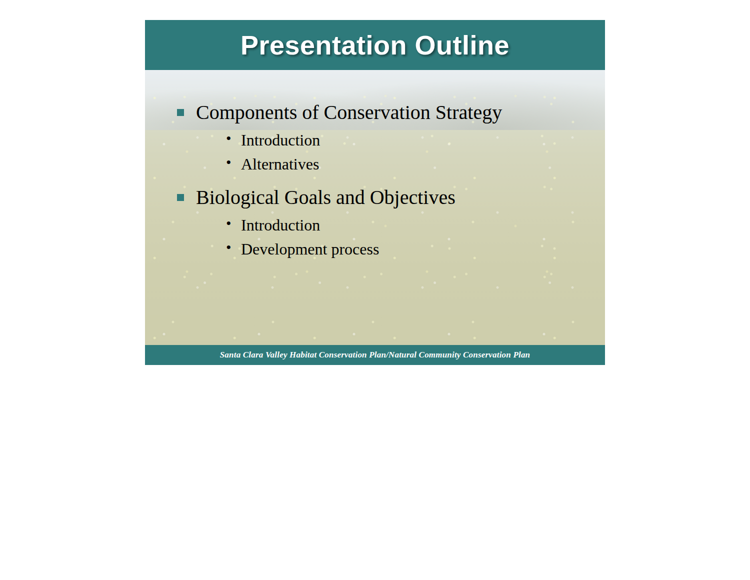Presentation Outline
Components of Conservation Strategy
Introduction
Alternatives
Biological Goals and Objectives
Introduction
Development process
Santa Clara Valley Habitat Conservation Plan/Natural Community Conservation Plan